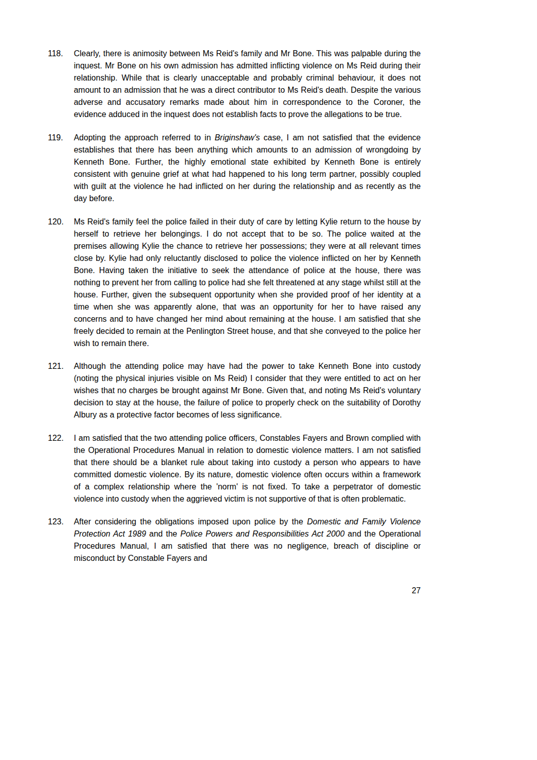Clearly, there is animosity between Ms Reid's family and Mr Bone. This was palpable during the inquest. Mr Bone on his own admission has admitted inflicting violence on Ms Reid during their relationship. While that is clearly unacceptable and probably criminal behaviour, it does not amount to an admission that he was a direct contributor to Ms Reid's death. Despite the various adverse and accusatory remarks made about him in correspondence to the Coroner, the evidence adduced in the inquest does not establish facts to prove the allegations to be true.
Adopting the approach referred to in Briginshaw's case, I am not satisfied that the evidence establishes that there has been anything which amounts to an admission of wrongdoing by Kenneth Bone. Further, the highly emotional state exhibited by Kenneth Bone is entirely consistent with genuine grief at what had happened to his long term partner, possibly coupled with guilt at the violence he had inflicted on her during the relationship and as recently as the day before.
Ms Reid's family feel the police failed in their duty of care by letting Kylie return to the house by herself to retrieve her belongings. I do not accept that to be so. The police waited at the premises allowing Kylie the chance to retrieve her possessions; they were at all relevant times close by. Kylie had only reluctantly disclosed to police the violence inflicted on her by Kenneth Bone. Having taken the initiative to seek the attendance of police at the house, there was nothing to prevent her from calling to police had she felt threatened at any stage whilst still at the house. Further, given the subsequent opportunity when she provided proof of her identity at a time when she was apparently alone, that was an opportunity for her to have raised any concerns and to have changed her mind about remaining at the house. I am satisfied that she freely decided to remain at the Penlington Street house, and that she conveyed to the police her wish to remain there.
Although the attending police may have had the power to take Kenneth Bone into custody (noting the physical injuries visible on Ms Reid) I consider that they were entitled to act on her wishes that no charges be brought against Mr Bone. Given that, and noting Ms Reid's voluntary decision to stay at the house, the failure of police to properly check on the suitability of Dorothy Albury as a protective factor becomes of less significance.
I am satisfied that the two attending police officers, Constables Fayers and Brown complied with the Operational Procedures Manual in relation to domestic violence matters. I am not satisfied that there should be a blanket rule about taking into custody a person who appears to have committed domestic violence. By its nature, domestic violence often occurs within a framework of a complex relationship where the 'norm' is not fixed. To take a perpetrator of domestic violence into custody when the aggrieved victim is not supportive of that is often problematic.
After considering the obligations imposed upon police by the Domestic and Family Violence Protection Act 1989 and the Police Powers and Responsibilities Act 2000 and the Operational Procedures Manual, I am satisfied that there was no negligence, breach of discipline or misconduct by Constable Fayers and
27